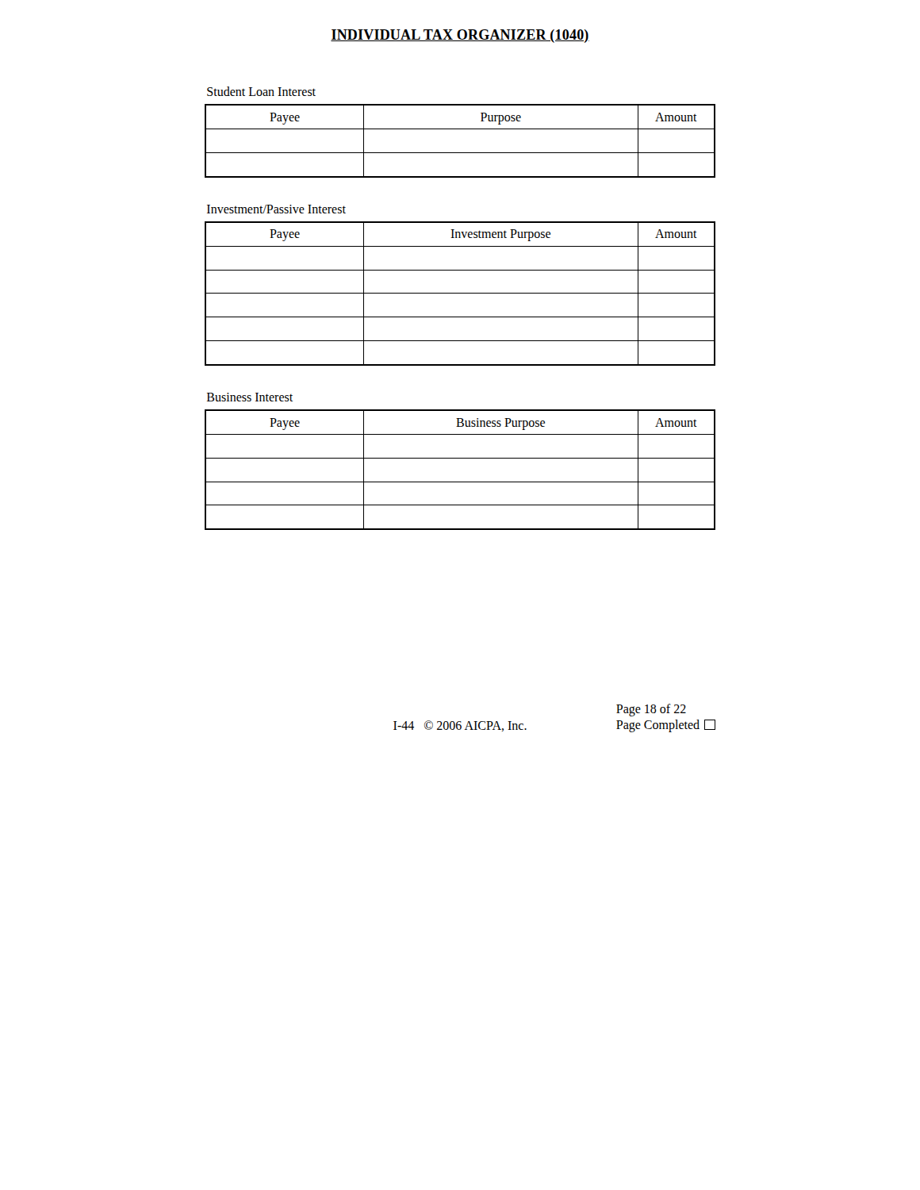INDIVIDUAL TAX ORGANIZER (1040)
Student Loan Interest
| Payee | Purpose | Amount |
| --- | --- | --- |
Investment/Passive Interest
| Payee | Investment Purpose | Amount |
| --- | --- | --- |
Business Interest
| Payee | Business Purpose | Amount |
| --- | --- | --- |
I-44 © 2006 AICPA, Inc.
Page 18 of 22 Page Completed